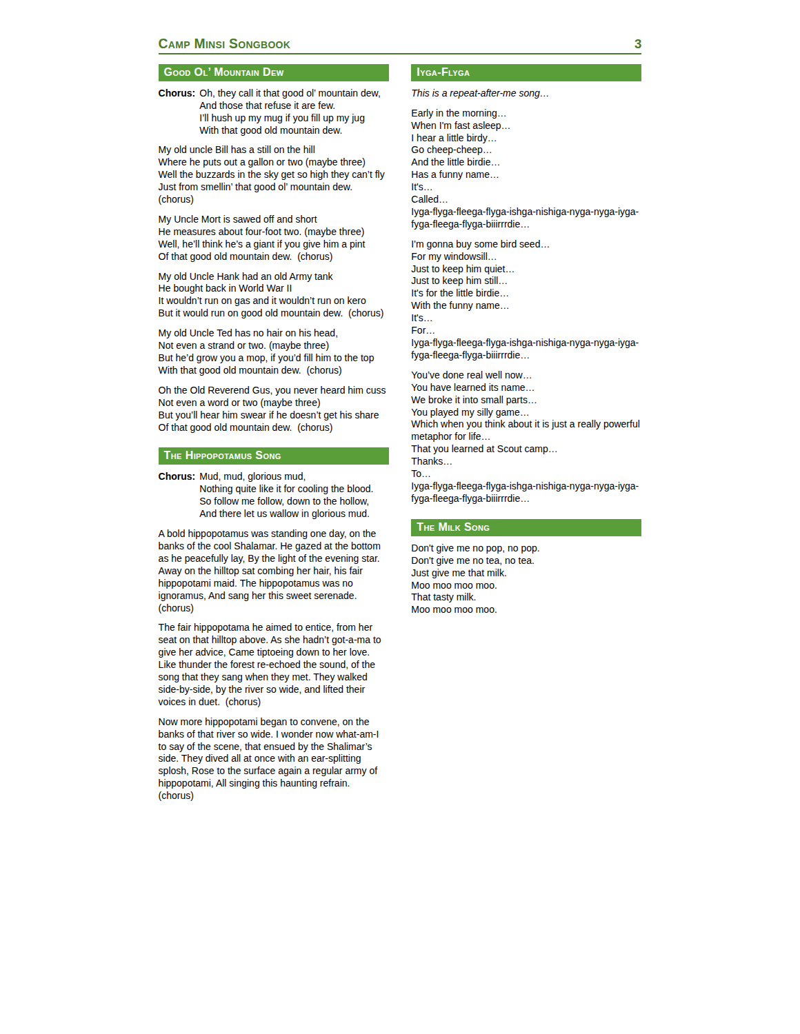Camp Minsi Songbook
3
Good Ol’ Mountain Dew
Chorus:
Oh, they call it that good ol’ mountain dew,
And those that refuse it are few.
I’ll hush up my mug if you fill up my jug
With that good old mountain dew.
My old uncle Bill has a still on the hill
Where he puts out a gallon or two (maybe three)
Well the buzzards in the sky get so high they can’t fly
Just from smellin’ that good ol’ mountain dew. (chorus)
My Uncle Mort is sawed off and short
He measures about four-foot two. (maybe three)
Well, he’ll think he’s a giant if you give him a pint
Of that good old mountain dew. (chorus)
My old Uncle Hank had an old Army tank
He bought back in World War II
It wouldn’t run on gas and it wouldn’t run on kero
But it would run on good old mountain dew. (chorus)
My old Uncle Ted has no hair on his head,
Not even a strand or two. (maybe three)
But he’d grow you a mop, if you’d fill him to the top
With that good old mountain dew. (chorus)
Oh the Old Reverend Gus, you never heard him cuss
Not even a word or two (maybe three)
But you’ll hear him swear if he doesn’t get his share
Of that good old mountain dew. (chorus)
The Hippopotamus Song
Chorus:
Mud, mud, glorious mud,
Nothing quite like it for cooling the blood.
So follow me follow, down to the hollow,
And there let us wallow in glorious mud.
A bold hippopotamus was standing one day, on the banks of the cool Shalamar. He gazed at the bottom as he peacefully lay, By the light of the evening star. Away on the hilltop sat combing her hair, his fair hippopotami maid. The hippopotamus was no ignoramus, And sang her this sweet serenade. (chorus)
The fair hippopotama he aimed to entice, from her seat on that hilltop above. As she hadn’t got-a-ma to give her advice, Came tiptoeing down to her love. Like thunder the forest re-echoed the sound, of the song that they sang when they met. They walked side-by-side, by the river so wide, and lifted their voices in duet. (chorus)
Now more hippopotami began to convene, on the banks of that river so wide. I wonder now what-am-I to say of the scene, that ensued by the Shalimar’s side. They dived all at once with an ear-splitting splosh, Rose to the surface again a regular army of hippopotami, All singing this haunting refrain. (chorus)
Iyga-Flyga
This is a repeat-after-me song…
Early in the morning…
When I'm fast asleep…
I hear a little birdy…
Go cheep-cheep…
And the little birdie…
Has a funny name…
It's…
Called…
Iyga-flyga-fleega-flyga-ishga-nishiga-nyga-nyga-iyga-fyga-fleega-flyga-biiirrrdie…
I'm gonna buy some bird seed…
For my windowsill…
Just to keep him quiet…
Just to keep him still…
It's for the little birdie…
With the funny name…
It's…
For…
Iyga-flyga-fleega-flyga-ishga-nishiga-nyga-nyga-iyga-fyga-fleega-flyga-biiirrrdie…
You’ve done real well now…
You have learned its name…
We broke it into small parts…
You played my silly game…
Which when you think about it is just a really powerful metaphor for life…
That you learned at Scout camp…
Thanks…
To…
Iyga-flyga-fleega-flyga-ishga-nishiga-nyga-nyga-iyga-fyga-fleega-flyga-biiirrrdie…
The Milk Song
Don't give me no pop, no pop.
Don't give me no tea, no tea.
Just give me that milk.
Moo moo moo moo.
That tasty milk.
Moo moo moo moo.